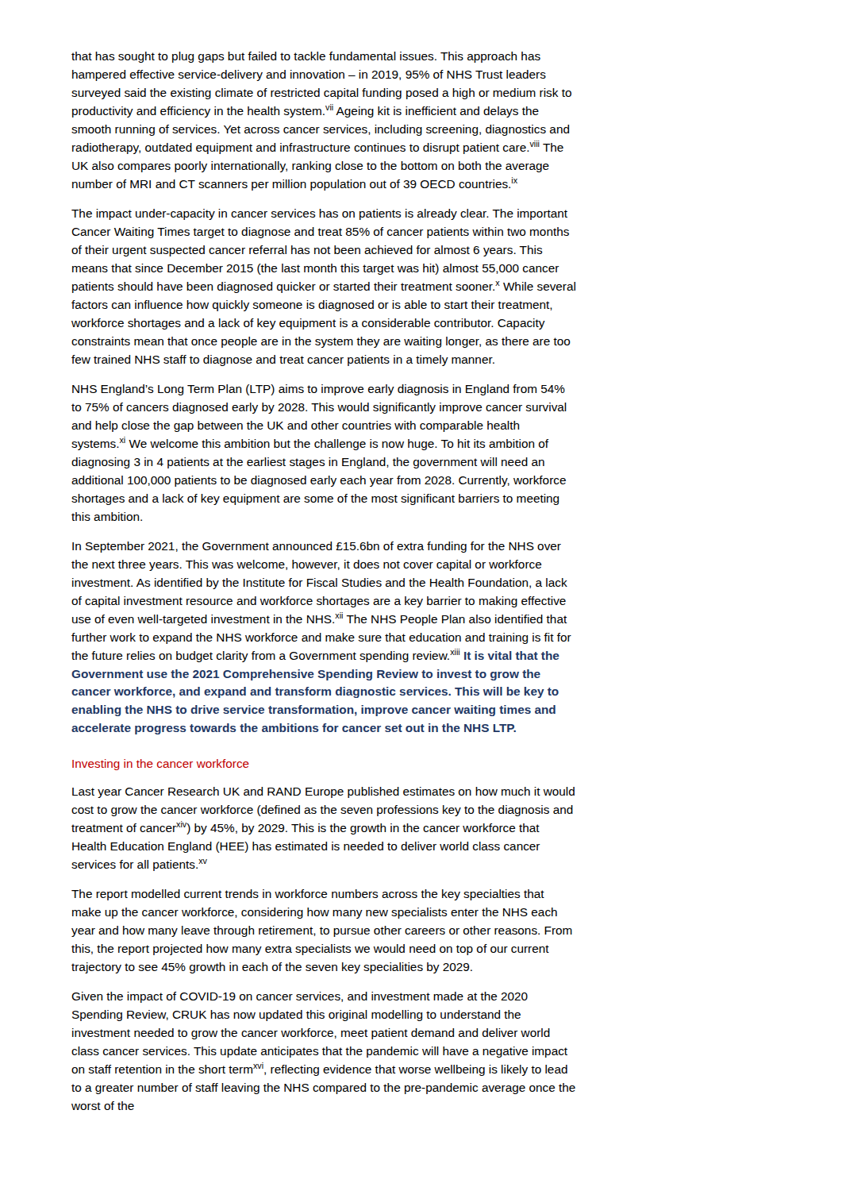that has sought to plug gaps but failed to tackle fundamental issues. This approach has hampered effective service-delivery and innovation – in 2019, 95% of NHS Trust leaders surveyed said the existing climate of restricted capital funding posed a high or medium risk to productivity and efficiency in the health system.vii Ageing kit is inefficient and delays the smooth running of services. Yet across cancer services, including screening, diagnostics and radiotherapy, outdated equipment and infrastructure continues to disrupt patient care.viii The UK also compares poorly internationally, ranking close to the bottom on both the average number of MRI and CT scanners per million population out of 39 OECD countries.ix
The impact under-capacity in cancer services has on patients is already clear. The important Cancer Waiting Times target to diagnose and treat 85% of cancer patients within two months of their urgent suspected cancer referral has not been achieved for almost 6 years. This means that since December 2015 (the last month this target was hit) almost 55,000 cancer patients should have been diagnosed quicker or started their treatment sooner.x While several factors can influence how quickly someone is diagnosed or is able to start their treatment, workforce shortages and a lack of key equipment is a considerable contributor. Capacity constraints mean that once people are in the system they are waiting longer, as there are too few trained NHS staff to diagnose and treat cancer patients in a timely manner.
NHS England’s Long Term Plan (LTP) aims to improve early diagnosis in England from 54% to 75% of cancers diagnosed early by 2028. This would significantly improve cancer survival and help close the gap between the UK and other countries with comparable health systems.xi We welcome this ambition but the challenge is now huge. To hit its ambition of diagnosing 3 in 4 patients at the earliest stages in England, the government will need an additional 100,000 patients to be diagnosed early each year from 2028. Currently, workforce shortages and a lack of key equipment are some of the most significant barriers to meeting this ambition.
In September 2021, the Government announced £15.6bn of extra funding for the NHS over the next three years. This was welcome, however, it does not cover capital or workforce investment. As identified by the Institute for Fiscal Studies and the Health Foundation, a lack of capital investment resource and workforce shortages are a key barrier to making effective use of even well-targeted investment in the NHS.xii The NHS People Plan also identified that further work to expand the NHS workforce and make sure that education and training is fit for the future relies on budget clarity from a Government spending review.xiii It is vital that the Government use the 2021 Comprehensive Spending Review to invest to grow the cancer workforce, and expand and transform diagnostic services. This will be key to enabling the NHS to drive service transformation, improve cancer waiting times and accelerate progress towards the ambitions for cancer set out in the NHS LTP.
Investing in the cancer workforce
Last year Cancer Research UK and RAND Europe published estimates on how much it would cost to grow the cancer workforce (defined as the seven professions key to the diagnosis and treatment of cancerxiv) by 45%, by 2029. This is the growth in the cancer workforce that Health Education England (HEE) has estimated is needed to deliver world class cancer services for all patients.xv
The report modelled current trends in workforce numbers across the key specialties that make up the cancer workforce, considering how many new specialists enter the NHS each year and how many leave through retirement, to pursue other careers or other reasons. From this, the report projected how many extra specialists we would need on top of our current trajectory to see 45% growth in each of the seven key specialities by 2029.
Given the impact of COVID-19 on cancer services, and investment made at the 2020 Spending Review, CRUK has now updated this original modelling to understand the investment needed to grow the cancer workforce, meet patient demand and deliver world class cancer services. This update anticipates that the pandemic will have a negative impact on staff retention in the short termxvi, reflecting evidence that worse wellbeing is likely to lead to a greater number of staff leaving the NHS compared to the pre-pandemic average once the worst of the